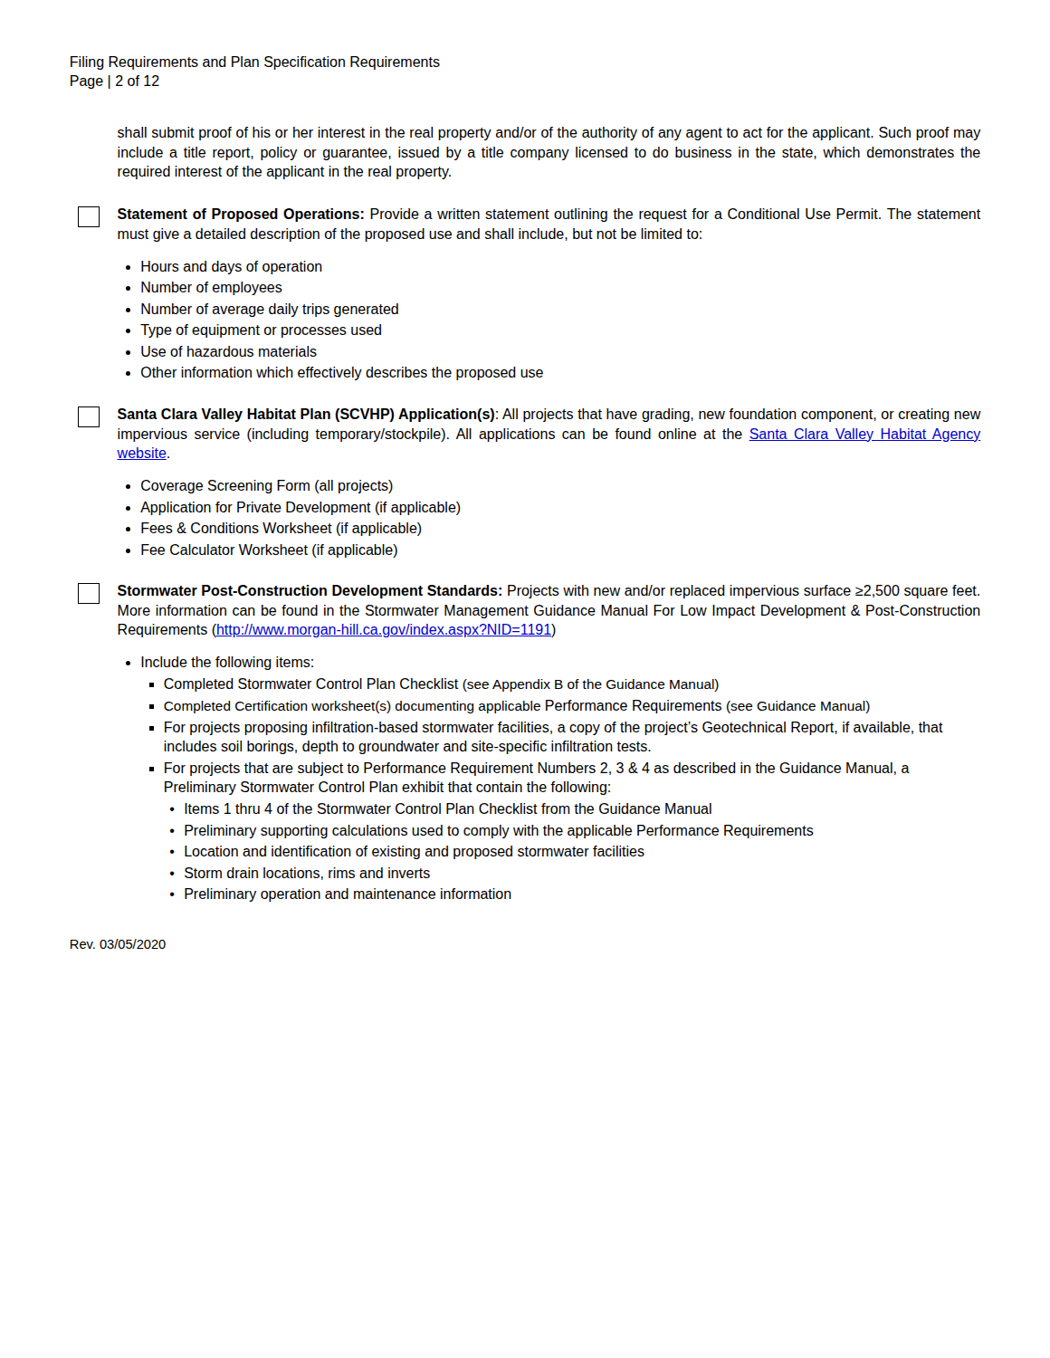Filing Requirements and Plan Specification Requirements
Page | 2 of 12
shall submit proof of his or her interest in the real property and/or of the authority of any agent to act for the applicant. Such proof may include a title report, policy or guarantee, issued by a title company licensed to do business in the state, which demonstrates the required interest of the applicant in the real property.
Statement of Proposed Operations: Provide a written statement outlining the request for a Conditional Use Permit. The statement must give a detailed description of the proposed use and shall include, but not be limited to:
Hours and days of operation
Number of employees
Number of average daily trips generated
Type of equipment or processes used
Use of hazardous materials
Other information which effectively describes the proposed use
Santa Clara Valley Habitat Plan (SCVHP) Application(s): All projects that have grading, new foundation component, or creating new impervious service (including temporary/stockpile). All applications can be found online at the Santa Clara Valley Habitat Agency website.
Coverage Screening Form (all projects)
Application for Private Development (if applicable)
Fees & Conditions Worksheet (if applicable)
Fee Calculator Worksheet (if applicable)
Stormwater Post-Construction Development Standards: Projects with new and/or replaced impervious surface ≥2,500 square feet. More information can be found in the Stormwater Management Guidance Manual For Low Impact Development & Post-Construction Requirements (http://www.morgan-hill.ca.gov/index.aspx?NID=1191)
Include the following items:
Completed Stormwater Control Plan Checklist (see Appendix B of the Guidance Manual)
Completed Certification worksheet(s) documenting applicable Performance Requirements (see Guidance Manual)
For projects proposing infiltration-based stormwater facilities, a copy of the project’s Geotechnical Report, if available, that includes soil borings, depth to groundwater and site-specific infiltration tests.
For projects that are subject to Performance Requirement Numbers 2, 3 & 4 as described in the Guidance Manual, a Preliminary Stormwater Control Plan exhibit that contain the following:
Items 1 thru 4 of the Stormwater Control Plan Checklist from the Guidance Manual
Preliminary supporting calculations used to comply with the applicable Performance Requirements
Location and identification of existing and proposed stormwater facilities
Storm drain locations, rims and inverts
Preliminary operation and maintenance information
Rev. 03/05/2020